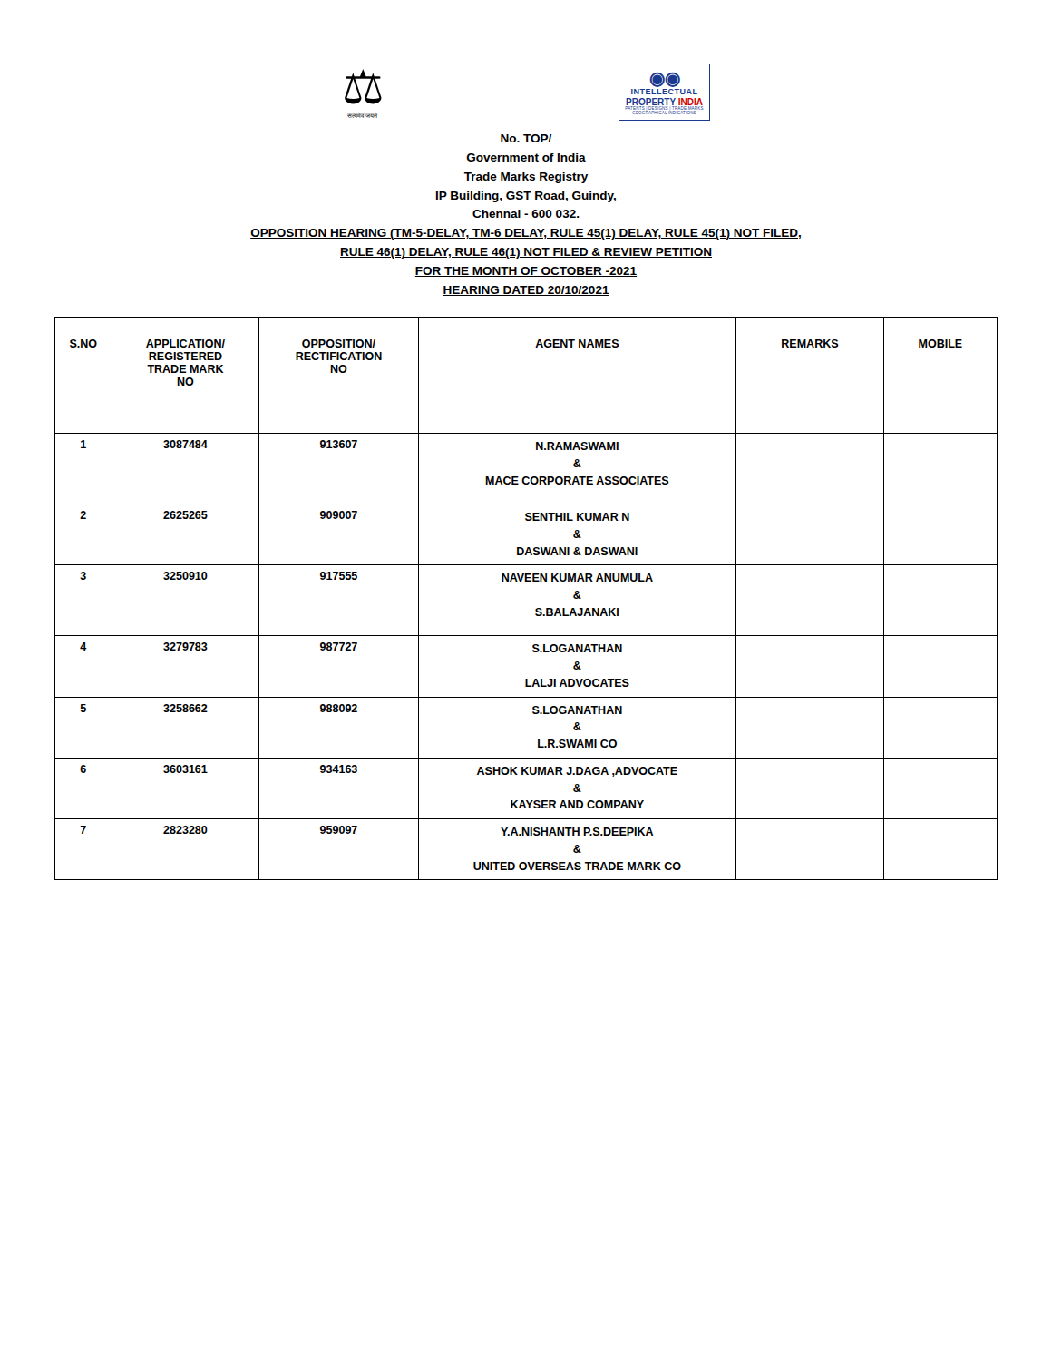⚖
सत्यमेव जयते
◉◉
INTELLECTUAL
PROPERTY INDIA
PATENTS | DESIGNS | TRADE MARKS
GEOGRAPHICAL INDICATIONS
No. TOP/
Government of India
Trade Marks Registry
IP Building, GST Road, Guindy,
Chennai - 600 032.
OPPOSITION HEARING (TM-5-DELAY, TM-6 DELAY, RULE 45(1) DELAY, RULE 45(1) NOT FILED,
RULE 46(1) DELAY, RULE 46(1) NOT FILED & REVIEW PETITION
FOR THE MONTH OF OCTOBER -2021
HEARING DATED 20/10/2021
| S.NO | APPLICATION/ REGISTERED TRADE MARK NO | OPPOSITION/ RECTIFICATION NO | AGENT NAMES | REMARKS | MOBILE |
| --- | --- | --- | --- | --- | --- |
| 1 | 3087484 | 913607 | N.RAMASWAMI & MACE CORPORATE ASSOCIATES | | |
| 2 | 2625265 | 909007 | SENTHIL KUMAR N & DASWANI & DASWANI | | |
| 3 | 3250910 | 917555 | NAVEEN KUMAR ANUMULA & S.BALAJANAKI | | |
| 4 | 3279783 | 987727 | S.LOGANATHAN & LALJI ADVOCATES | | |
| 5 | 3258662 | 988092 | S.LOGANATHAN & L.R.SWAMI CO | | |
| 6 | 3603161 | 934163 | ASHOK KUMAR J.DAGA ,ADVOCATE & KAYSER AND COMPANY | | |
| 7 | 2823280 | 959097 | Y.A.NISHANTH P.S.DEEPIKA & UNITED OVERSEAS TRADE MARK CO | | |